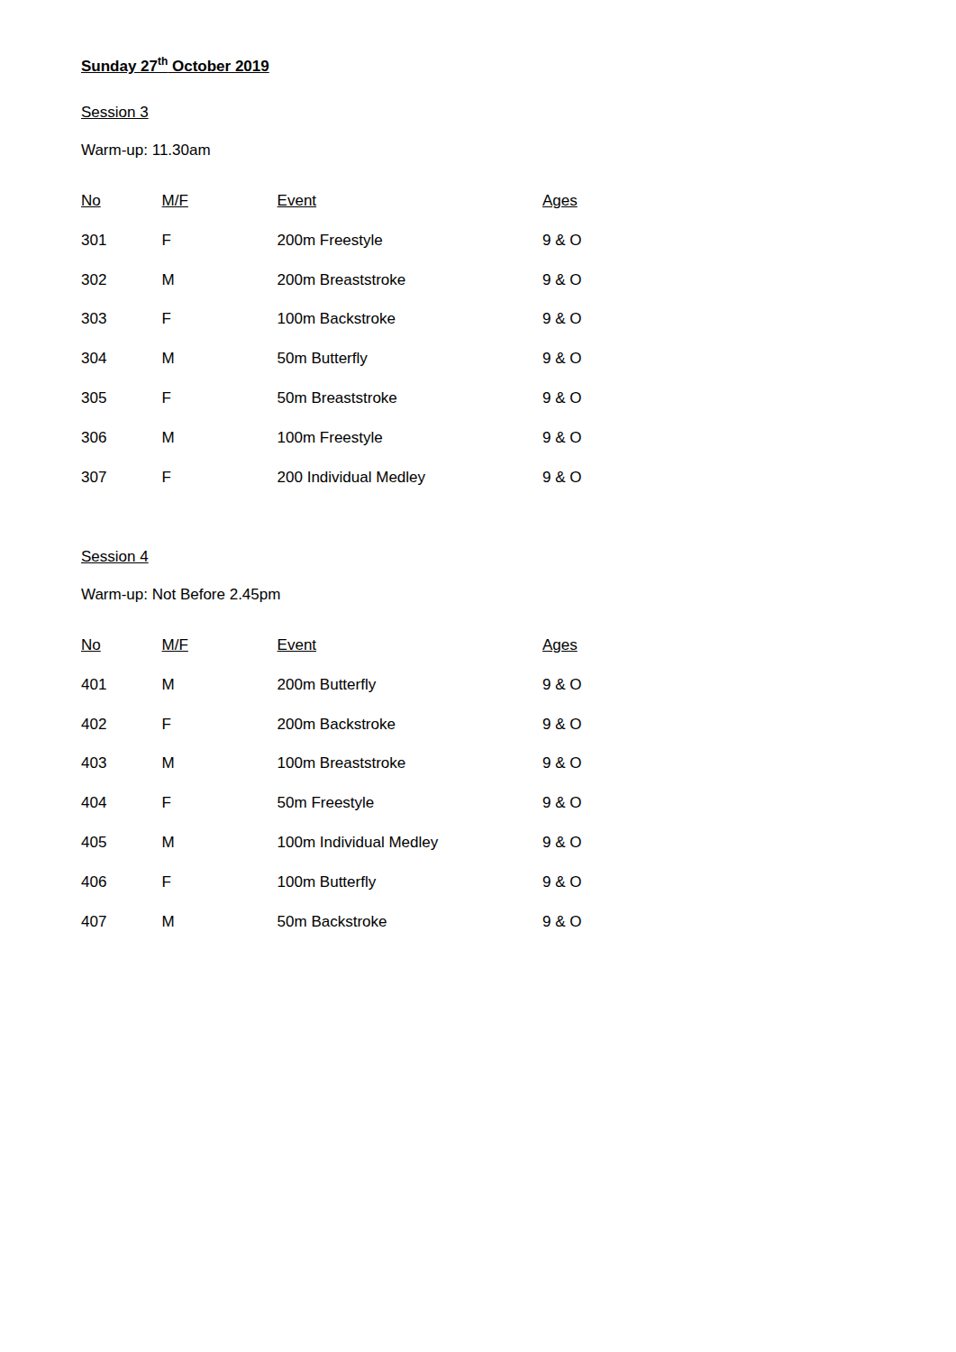Sunday 27th October 2019
Session 3
Warm-up: 11.30am
| No | M/F | Event | Ages |
| --- | --- | --- | --- |
| 301 | F | 200m Freestyle | 9 & O |
| 302 | M | 200m Breaststroke | 9 & O |
| 303 | F | 100m Backstroke | 9 & O |
| 304 | M | 50m Butterfly | 9 & O |
| 305 | F | 50m Breaststroke | 9 & O |
| 306 | M | 100m Freestyle | 9 & O |
| 307 | F | 200 Individual Medley | 9 & O |
Session 4
Warm-up: Not Before 2.45pm
| No | M/F | Event | Ages |
| --- | --- | --- | --- |
| 401 | M | 200m Butterfly | 9 & O |
| 402 | F | 200m Backstroke | 9 & O |
| 403 | M | 100m Breaststroke | 9 & O |
| 404 | F | 50m Freestyle | 9 & O |
| 405 | M | 100m Individual Medley | 9 & O |
| 406 | F | 100m Butterfly | 9 & O |
| 407 | M | 50m Backstroke | 9 & O |